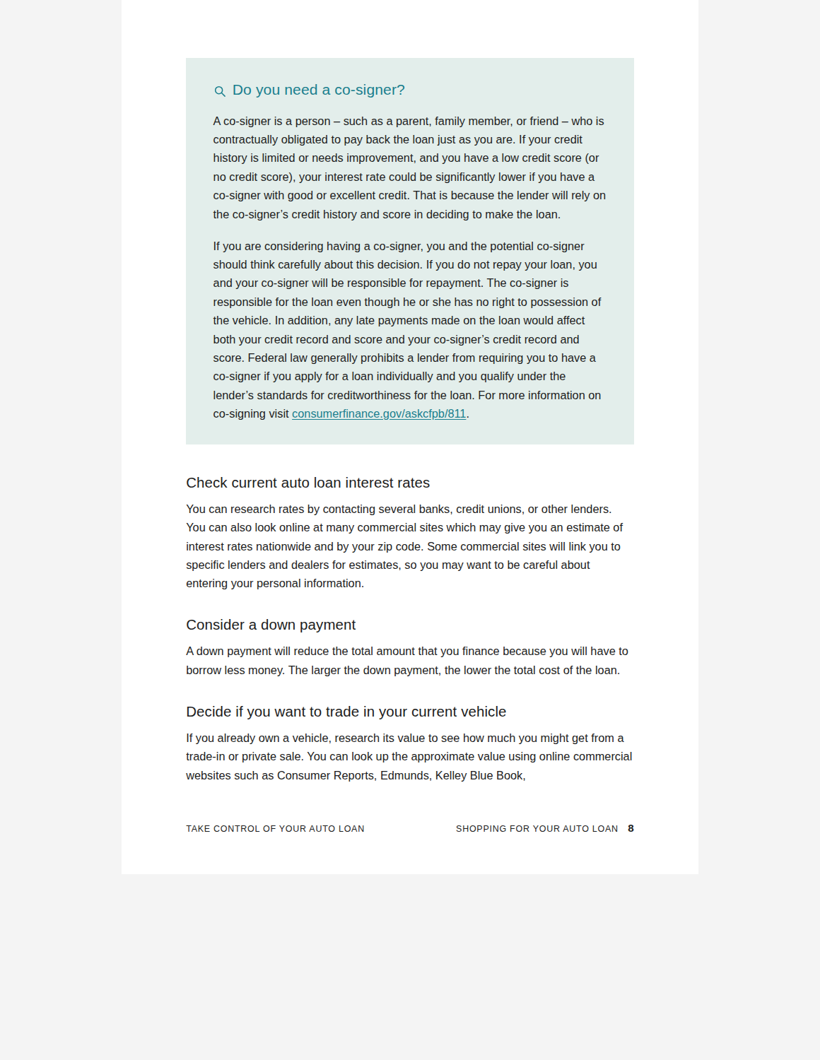Do you need a co-signer?
A co-signer is a person – such as a parent, family member, or friend – who is contractually obligated to pay back the loan just as you are. If your credit history is limited or needs improvement, and you have a low credit score (or no credit score), your interest rate could be significantly lower if you have a co-signer with good or excellent credit. That is because the lender will rely on the co-signer’s credit history and score in deciding to make the loan.
If you are considering having a co-signer, you and the potential co-signer should think carefully about this decision. If you do not repay your loan, you and your co-signer will be responsible for repayment. The co-signer is responsible for the loan even though he or she has no right to possession of the vehicle. In addition, any late payments made on the loan would affect both your credit record and score and your co-signer’s credit record and score. Federal law generally prohibits a lender from requiring you to have a co-signer if you apply for a loan individually and you qualify under the lender’s standards for creditworthiness for the loan. For more information on co-signing visit consumerfinance.gov/askcfpb/811.
Check current auto loan interest rates
You can research rates by contacting several banks, credit unions, or other lenders. You can also look online at many commercial sites which may give you an estimate of interest rates nationwide and by your zip code. Some commercial sites will link you to specific lenders and dealers for estimates, so you may want to be careful about entering your personal information.
Consider a down payment
A down payment will reduce the total amount that you finance because you will have to borrow less money. The larger the down payment, the lower the total cost of the loan.
Decide if you want to trade in your current vehicle
If you already own a vehicle, research its value to see how much you might get from a trade-in or private sale. You can look up the approximate value using online commercial websites such as Consumer Reports, Edmunds, Kelley Blue Book,
Take control of your auto loan
Shopping for your auto loan 8